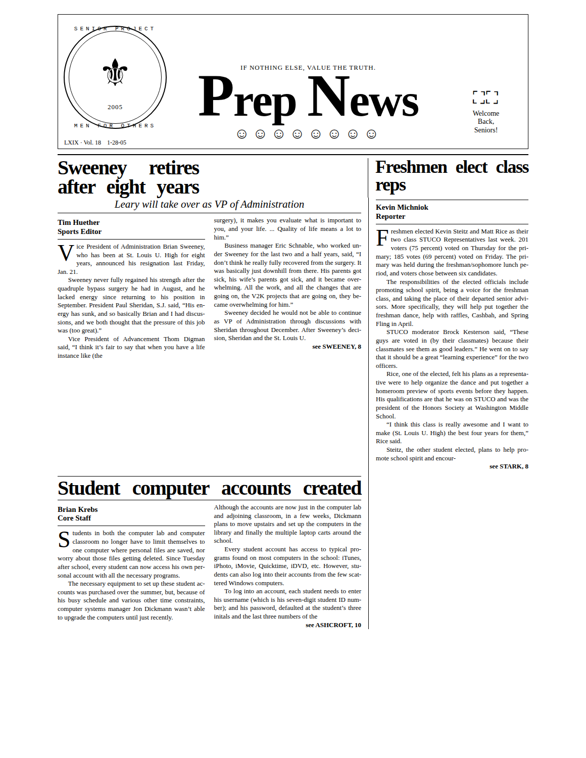Senior Project
⚜
2005
Men for Others
IF NOTHING ELSE, VALUE THE TRUTH.
Prep News
☺☺☺☺☺☺☺☺
⛶⛶
Welcome
Back,
Seniors!
LXIX · Vol. 18 1-28-05
Sweeney retires after eight years
Freshmen elect class reps
Leary will take over as VP of Administration
Tim HuetherSports Editor
Vice President of Administration Brian Sweeney, who has been at St. Louis U. High for eight years, announced his resignation last Friday, Jan. 21.
Sweeney never fully regained his strength after the quadruple bypass surgery he had in August, and he lacked energy since returning to his position in September. President Paul Sheridan, S.J. said, “His energy has sunk, and so basically Brian and I had discussions, and we both thought that the pressure of this job was (too great).”
Vice President of Advancement Thom Digman said, “I think it’s fair to say that when you have a life instance like (the
surgery), it makes you evaluate what is important to you, and your life. ... Quality of life means a lot to him.”
Business manager Eric Schnable, who worked under Sweeney for the last two and a half years, said, “I don’t think he really fully recovered from the surgery. It was basically just downhill from there. His parents got sick, his wife’s parents got sick, and it became overwhelming. All the work, and all the changes that are going on, the V2K projects that are going on, they became overwhelming for him.”
Sweeney decided he would not be able to continue as VP of Administration through discussions with Sheridan throughout December. After Sweeney’s decision, Sheridan and the St. Louis U.
see SWEENEY, 8
Kevin MichniokReporter
Freshmen elected Kevin Steitz and Matt Rice as their two class STUCO Representatives last week. 201 voters (75 percent) voted on Thursday for the primary; 185 votes (69 percent) voted on Friday. The primary was held during the freshman/sophomore lunch period, and voters chose between six candidates.
The responsibilities of the elected officials include promoting school spirit, being a voice for the freshman class, and taking the place of their departed senior advisors. More specifically, they will help put together the freshman dance, help with raffles, Cashbah, and Spring Fling in April.
STUCO moderator Brock Kesterson said, “These guys are voted in (by their classmates) because their classmates see them as good leaders.” He went on to say that it should be a great “learning experience” for the two officers.
Rice, one of the elected, felt his plans as a representative were to help organize the dance and put together a homeroom preview of sports events before they happen. His qualifications are that he was on STUCO and was the president of the Honors Society at Washington Middle School.
“I think this class is really awesome and I want to make (St. Louis U. High) the best four years for them,” Rice said.
Steitz, the other student elected, plans to help promote school spirit and encour-
see STARK, 8
Student computer accounts created
Brian KrebsCore Staff
Students in both the computer lab and computer classroom no longer have to limit themselves to one computer where personal files are saved, nor worry about those files getting deleted. Since Tuesday after school, every student can now access his own personal account with all the necessary programs.
The necessary equipment to set up these student accounts was purchased over the summer, but, because of his busy schedule and various other time constraints, computer systems manager Jon Dickmann wasn’t able to upgrade the computers until just recently.
Although the accounts are now just in the computer lab and adjoining classroom, in a few weeks, Dickmann plans to move upstairs and set up the computers in the library and finally the multiple laptop carts around the school.
Every student account has access to typical programs found on most computers in the school: iTunes, iPhoto, iMovie, Quicktime, iDVD, etc. However, students can also log into their accounts from the few scattered Windows computers.
To log into an account, each student needs to enter his username (which is his seven-digit student ID number); and his password, defaulted at the student’s three initals and the last three numbers of the
see ASHCROFT, 10